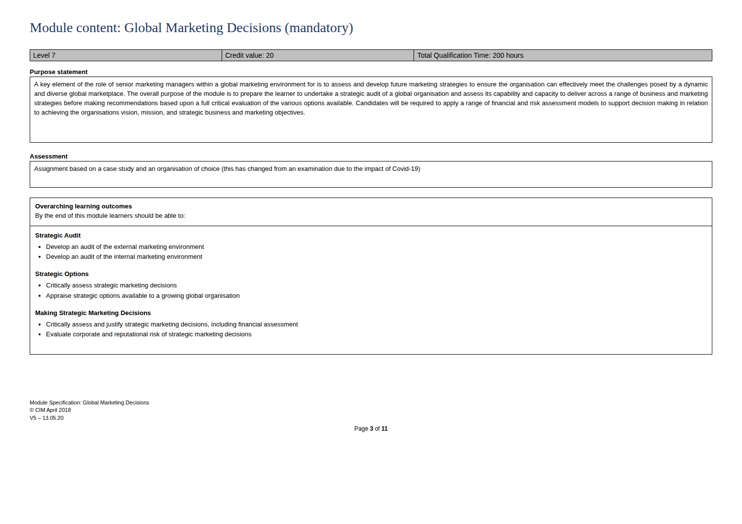Module content: Global Marketing Decisions (mandatory)
Level 7
Credit value: 20
Total Qualification Time: 200 hours
Purpose statement
A key element of the role of senior marketing managers within a global marketing environment for is to assess and develop future marketing strategies to ensure the organisation can effectively meet the challenges posed by a dynamic and diverse global marketplace. The overall purpose of the module is to prepare the learner to undertake a strategic audit of a global organisation and assess its capability and capacity to deliver across a range of business and marketing strategies before making recommendations based upon a full critical evaluation of the various options available. Candidates will be required to apply a range of financial and risk assessment models to support decision making in relation to achieving the organisations vision, mission, and strategic business and marketing objectives.
Assessment
Assignment based on a case study and an organisation of choice (this has changed from an examination due to the impact of Covid-19)
Overarching learning outcomes
By the end of this module learners should be able to:
Strategic Audit
Develop an audit of the external marketing environment
Develop an audit of the internal marketing environment
Strategic Options
Critically assess strategic marketing decisions
Appraise strategic options available to a growing global organisation
Making Strategic Marketing Decisions
Critically assess and justify strategic marketing decisions, including financial assessment
Evaluate corporate and reputational risk of strategic marketing decisions
Module Specification: Global Marketing Decisions
© CIM April 2018
V5 – 13.05.20
Page 3 of 11